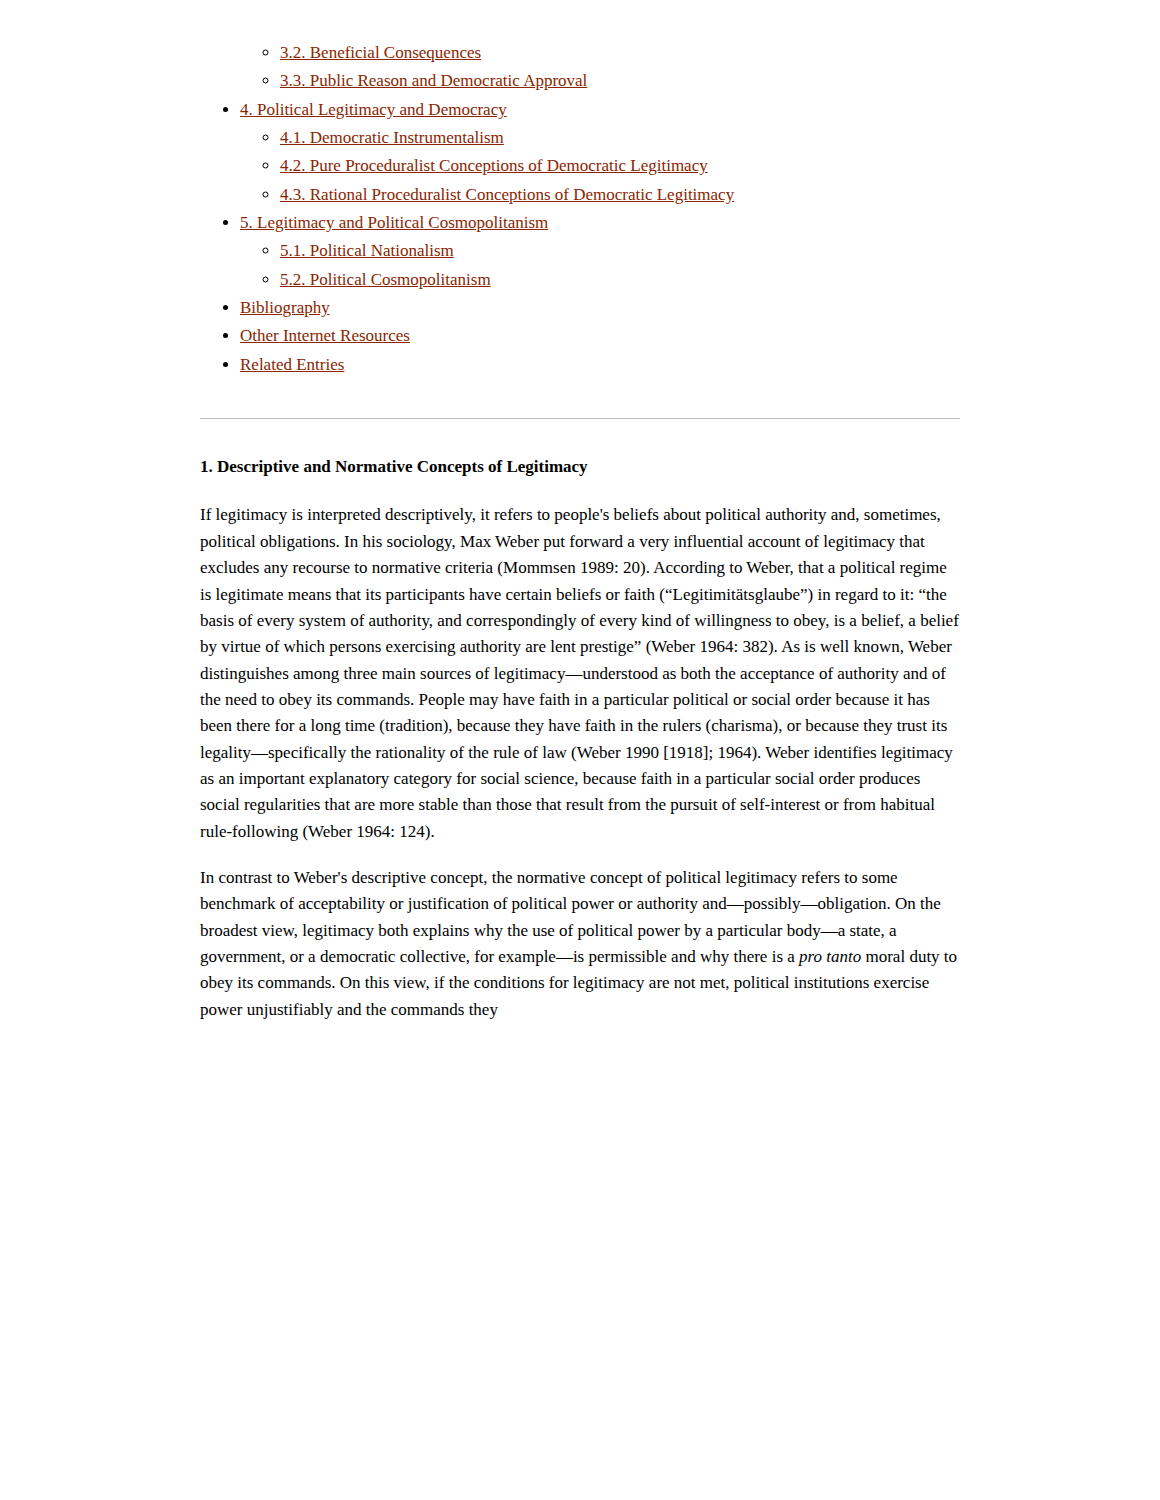3.2. Beneficial Consequences
3.3. Public Reason and Democratic Approval
4. Political Legitimacy and Democracy
4.1. Democratic Instrumentalism
4.2. Pure Proceduralist Conceptions of Democratic Legitimacy
4.3. Rational Proceduralist Conceptions of Democratic Legitimacy
5. Legitimacy and Political Cosmopolitanism
5.1. Political Nationalism
5.2. Political Cosmopolitanism
Bibliography
Other Internet Resources
Related Entries
1. Descriptive and Normative Concepts of Legitimacy
If legitimacy is interpreted descriptively, it refers to people's beliefs about political authority and, sometimes, political obligations. In his sociology, Max Weber put forward a very influential account of legitimacy that excludes any recourse to normative criteria (Mommsen 1989: 20). According to Weber, that a political regime is legitimate means that its participants have certain beliefs or faith (“Legitimitätsglaube”) in regard to it: “the basis of every system of authority, and correspondingly of every kind of willingness to obey, is a belief, a belief by virtue of which persons exercising authority are lent prestige” (Weber 1964: 382). As is well known, Weber distinguishes among three main sources of legitimacy—understood as both the acceptance of authority and of the need to obey its commands. People may have faith in a particular political or social order because it has been there for a long time (tradition), because they have faith in the rulers (charisma), or because they trust its legality—specifically the rationality of the rule of law (Weber 1990 [1918]; 1964). Weber identifies legitimacy as an important explanatory category for social science, because faith in a particular social order produces social regularities that are more stable than those that result from the pursuit of self-interest or from habitual rule-following (Weber 1964: 124).
In contrast to Weber's descriptive concept, the normative concept of political legitimacy refers to some benchmark of acceptability or justification of political power or authority and—possibly—obligation. On the broadest view, legitimacy both explains why the use of political power by a particular body—a state, a government, or a democratic collective, for example—is permissible and why there is a pro tanto moral duty to obey its commands. On this view, if the conditions for legitimacy are not met, political institutions exercise power unjustifiably and the commands they